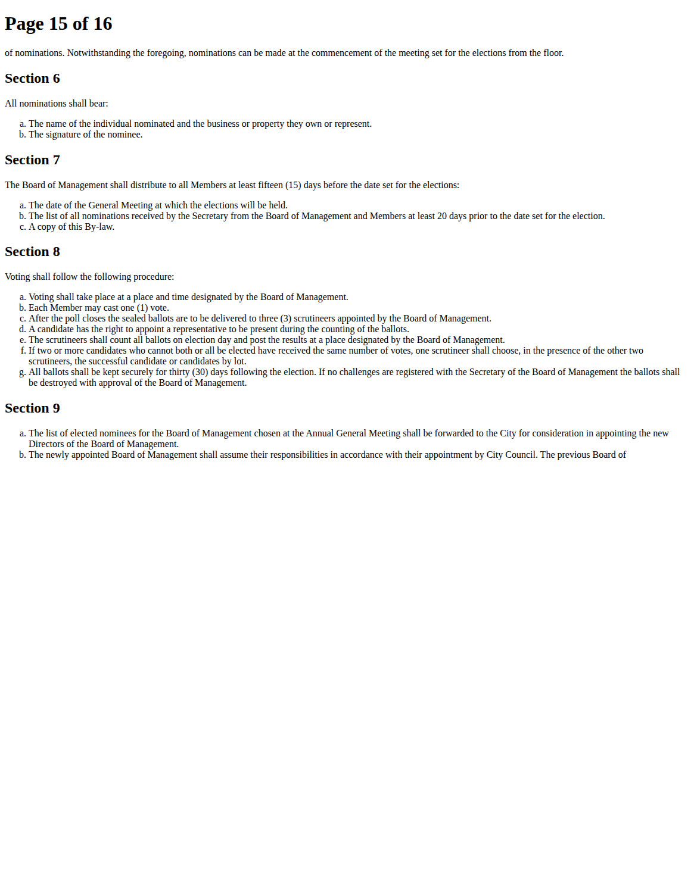Page 15 of 16
of nominations. Notwithstanding the foregoing, nominations can be made at the commencement of the meeting set for the elections from the floor.
Section 6
All nominations shall bear:
The name of the individual nominated and the business or property they own or represent.
The signature of the nominee.
Section 7
The Board of Management shall distribute to all Members at least fifteen (15) days before the date set for the elections:
The date of the General Meeting at which the elections will be held.
The list of all nominations received by the Secretary from the Board of Management and Members at least 20 days prior to the date set for the election.
A copy of this By-law.
Section 8
Voting shall follow the following procedure:
Voting shall take place at a place and time designated by the Board of Management.
Each Member may cast one (1) vote.
After the poll closes the sealed ballots are to be delivered to three (3) scrutineers appointed by the Board of Management.
A candidate has the right to appoint a representative to be present during the counting of the ballots.
The scrutineers shall count all ballots on election day and post the results at a place designated by the Board of Management.
If two or more candidates who cannot both or all be elected have received the same number of votes, one scrutineer shall choose, in the presence of the other two scrutineers, the successful candidate or candidates by lot.
All ballots shall be kept securely for thirty (30) days following the election. If no challenges are registered with the Secretary of the Board of Management the ballots shall be destroyed with approval of the Board of Management.
Section 9
The list of elected nominees for the Board of Management chosen at the Annual General Meeting shall be forwarded to the City for consideration in appointing the new Directors of the Board of Management.
The newly appointed Board of Management shall assume their responsibilities in accordance with their appointment by City Council. The previous Board of